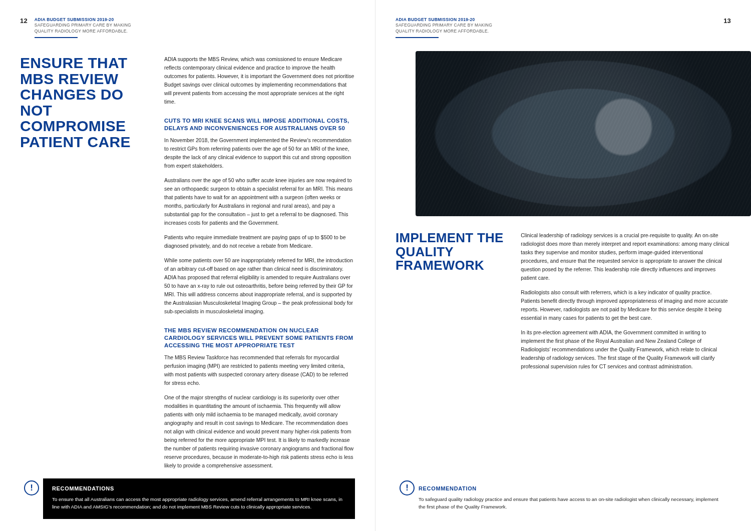12
ADIA BUDGET SUBMISSION 2019-20
SAFEGUARDING PRIMARY CARE BY MAKING
QUALITY RADIOLOGY MORE AFFORDABLE.
Ensure that MBS Review changes do not compromise patient care
ADIA supports the MBS Review, which was comissioned to ensure Medicare reflects contemporary clinical evidence and practice to improve the health outcomes for patients. However, it is important the Government does not prioritise Budget savings over clinical outcomes by implementing recommendations that will prevent patients from accessing the most appropriate services at the right time.
Cuts to MRI knee scans will impose additional costs, delays and inconveniences for Australians over 50
In November 2018, the Government implemented the Review’s recommendation to restrict GPs from referring patients over the age of 50 for an MRI of the knee, despite the lack of any clinical evidence to support this cut and strong opposition from expert stakeholders.
Australians over the age of 50 who suffer acute knee injuries are now required to see an orthopaedic surgeon to obtain a specialist referral for an MRI. This means that patients have to wait for an appointment with a surgeon (often weeks or months, particularly for Australians in regional and rural areas), and pay a substantial gap for the consultation – just to get a referral to be diagnosed. This increases costs for patients and the Government.
Patients who require immediate treatment are paying gaps of up to $500 to be diagnosed privately, and do not receive a rebate from Medicare.
While some patients over 50 are inappropriately referred for MRI, the introduction of an arbitrary cut-off based on age rather than clinical need is discriminatory. ADIA has proposed that referral eligibility is amended to require Australians over 50 to have an x-ray to rule out osteoarthritis, before being referred by their GP for MRI. This will address concerns about inappropriate referral, and is supported by the Australasian Musculoskeletal Imaging Group – the peak professional body for sub-specialists in musculoskeletal imaging.
The MBS Review recommendation on nuclear cardiology services will prevent some patients from accessing the most appropriate test
The MBS Review Taskforce has recommended that referrals for myocardial perfusion imaging (MPI) are restricted to patients meeting very limited criteria, with most patients with suspected coronary artery disease (CAD) to be referred for stress echo.
One of the major strengths of nuclear cardiology is its superiority over other modalities in quantitating the amount of ischaemia. This frequently will allow patients with only mild ischaemia to be managed medically, avoid coronary angiography and result in cost savings to Medicare. The recommendation does not align with clinical evidence and would prevent many higher-risk patients from being referred for the more appropriate MPI test. It is likely to markedly increase the number of patients requiring invasive coronary angiograms and fractional flow reserve procedures, because in moderate-to-high risk patients stress echo is less likely to provide a comprehensive assessment.
!
Recommendations
To ensure that all Australians can access the most appropriate radiology services, amend referral arrangements to MRI knee scans, in line with ADIA and AMSIG’s recommendation; and do not implement MBS Review cuts to clinically appropriate services.
ADIA BUDGET SUBMISSION 2019-20
SAFEGUARDING PRIMARY CARE BY MAKING
QUALITY RADIOLOGY MORE AFFORDABLE.
13
Radiographer with patient at a CT scanner.
Implement the Quality Framework
Clinical leadership of radiology services is a crucial pre-requisite to quality. An on-site radiologist does more than merely interpret and report examinations: among many clinical tasks they supervise and monitor studies, perform image-guided interventional procedures, and ensure that the requested service is appropriate to answer the clinical question posed by the referrer. This leadership role directly influences and improves patient care.
Radiologists also consult with referrers, which is a key indicator of quality practice. Patients benefit directly through improved appropriateness of imaging and more accurate reports. However, radiologists are not paid by Medicare for this service despite it being essential in many cases for patients to get the best care.
In its pre-election agreement with ADIA, the Government committed in writing to implement the first phase of the Royal Australian and New Zealand College of Radiologists’ recommendations under the Quality Framework, which relate to clinical leadership of radiology services. The first stage of the Quality Framework will clarify professional supervision rules for CT services and contrast administration.
!
Recommendation
To safeguard quality radiology practice and ensure that patients have access to an on-site radiologist when clinically necessary, implement the first phase of the Quality Framework.